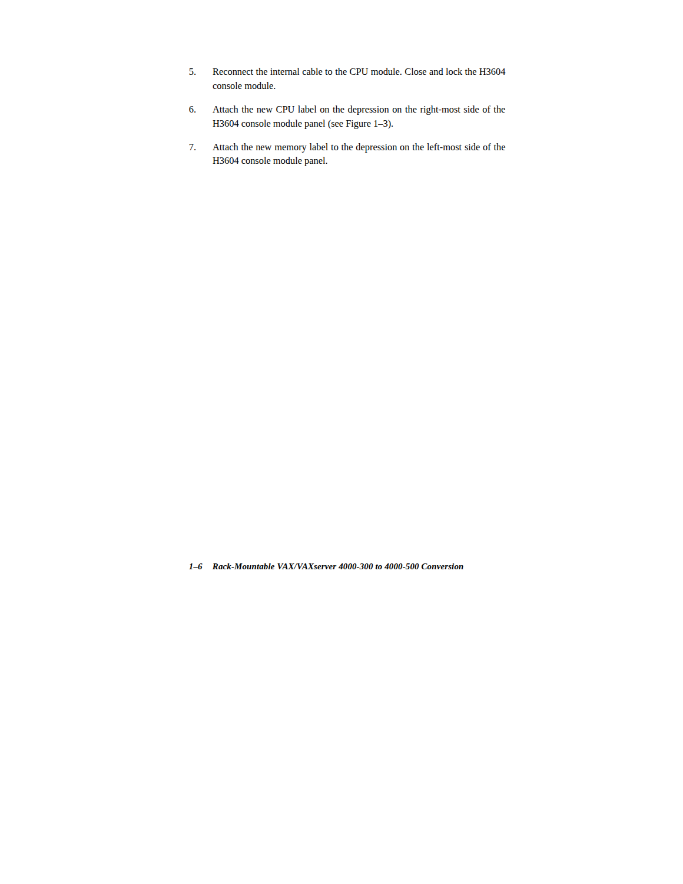5. Reconnect the internal cable to the CPU module. Close and lock the H3604 console module.
6. Attach the new CPU label on the depression on the right-most side of the H3604 console module panel (see Figure 1–3).
7. Attach the new memory label to the depression on the left-most side of the H3604 console module panel.
1–6 Rack-Mountable VAX/VAXserver 4000-300 to 4000-500 Conversion